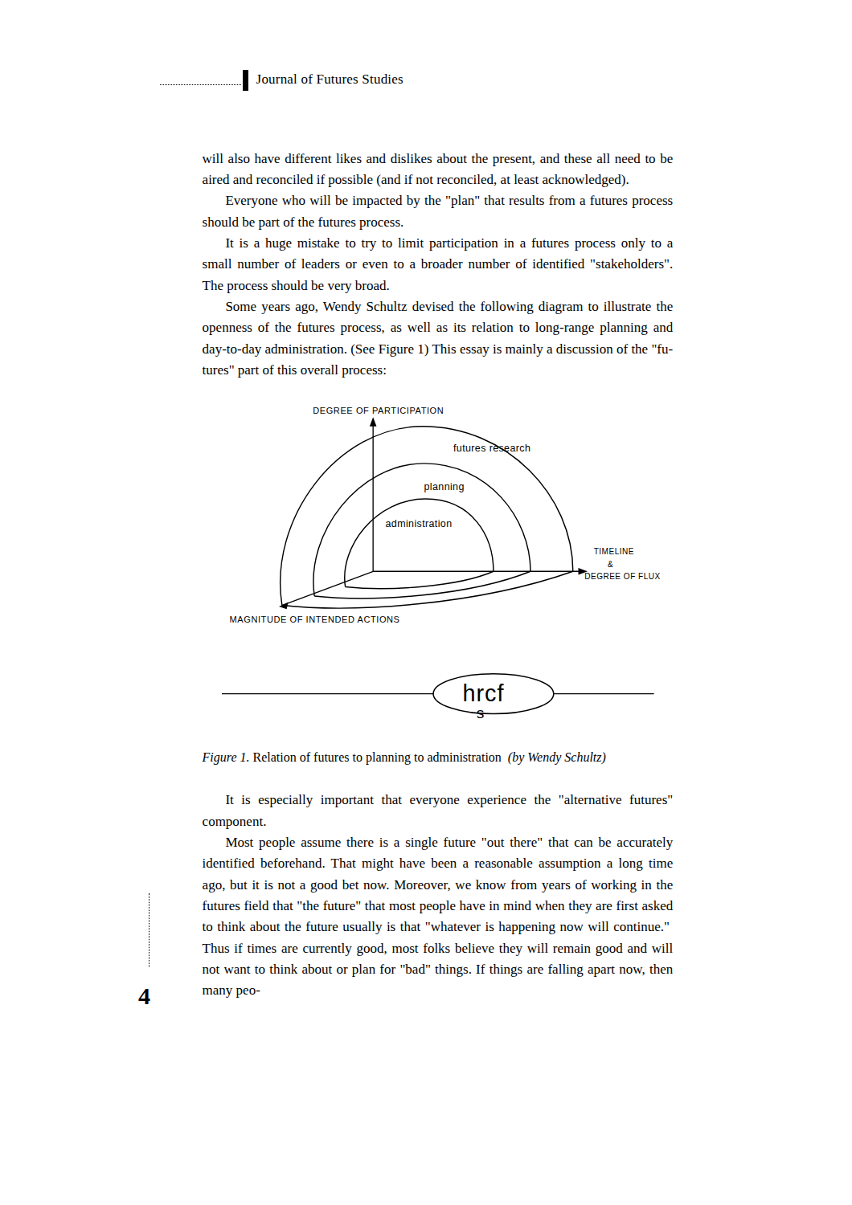Journal of Futures Studies
will also have different likes and dislikes about the present, and these all need to be aired and reconciled if possible (and if not reconciled, at least acknowledged).
Everyone who will be impacted by the "plan" that results from a futures process should be part of the futures process.
It is a huge mistake to try to limit participation in a futures process only to a small number of leaders or even to a broader number of identified "stakeholders". The process should be very broad.
Some years ago, Wendy Schultz devised the following diagram to illustrate the openness of the futures process, as well as its relation to long-range planning and day-to-day administration. (See Figure 1) This essay is mainly a discussion of the "futures" part of this overall process:
DEGREE OF PARTICIPATION futures research planning administration TIMELINE & DEGREE OF FLUX MAGNITUDE OF INTENDED ACTIONS
hrcf s
Figure 1. Relation of futures to planning to administration (by Wendy Schultz)
It is especially important that everyone experience the "alternative futures" component.
Most people assume there is a single future "out there" that can be accurately identified beforehand. That might have been a reasonable assumption a long time ago, but it is not a good bet now. Moreover, we know from years of working in the futures field that "the future" that most people have in mind when they are first asked to think about the future usually is that "whatever is happening now will continue." Thus if times are currently good, most folks believe they will remain good and will not want to think about or plan for "bad" things. If things are falling apart now, then many peo-
4